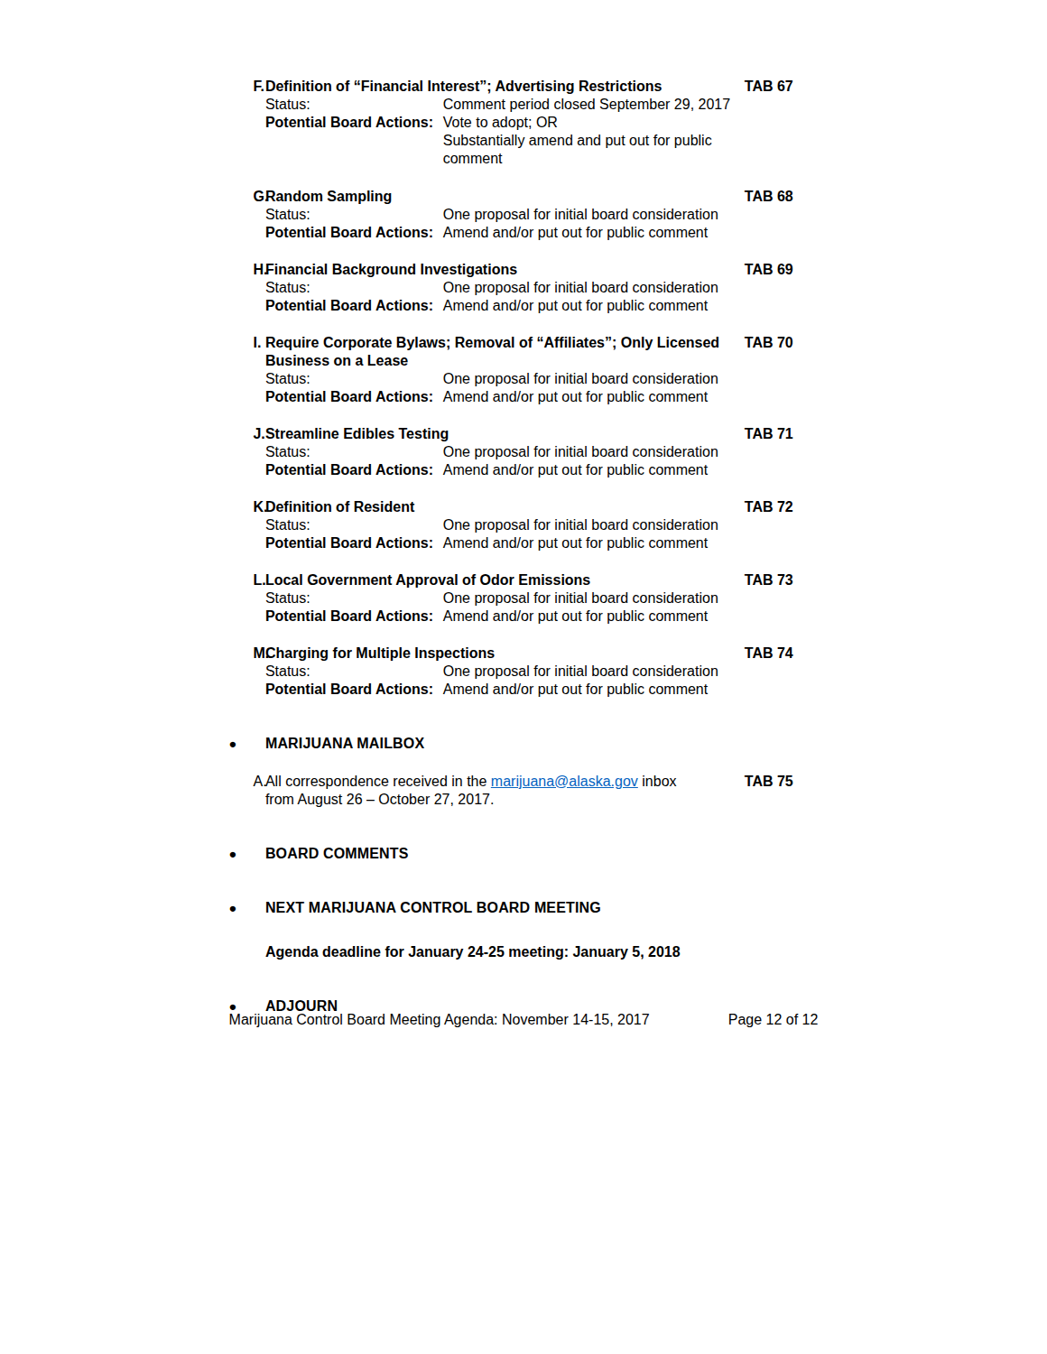F.
Definition of “Financial Interest”; Advertising Restrictions
Status:
Comment period closed September 29, 2017
Potential Board Actions:
Vote to adopt; OR
Substantially amend and put out for public comment
TAB 67
G.
Random Sampling
Status:
One proposal for initial board consideration
Potential Board Actions:
Amend and/or put out for public comment
TAB 68
H.
Financial Background Investigations
Status:
One proposal for initial board consideration
Potential Board Actions:
Amend and/or put out for public comment
TAB 69
I.
Require Corporate Bylaws; Removal of “Affiliates”; Only Licensed Business on a Lease
Status:
One proposal for initial board consideration
Potential Board Actions:
Amend and/or put out for public comment
TAB 70
J.
Streamline Edibles Testing
Status:
One proposal for initial board consideration
Potential Board Actions:
Amend and/or put out for public comment
TAB 71
K.
Definition of Resident
Status:
One proposal for initial board consideration
Potential Board Actions:
Amend and/or put out for public comment
TAB 72
L.
Local Government Approval of Odor Emissions
Status:
One proposal for initial board consideration
Potential Board Actions:
Amend and/or put out for public comment
TAB 73
M.
Charging for Multiple Inspections
Status:
One proposal for initial board consideration
Potential Board Actions:
Amend and/or put out for public comment
TAB 74
●
MARIJUANA MAILBOX
A.
All correspondence received in the marijuana@alaska.gov inbox
from August 26 – October 27, 2017.
TAB 75
●
BOARD COMMENTS
●
NEXT MARIJUANA CONTROL BOARD MEETING
Agenda deadline for January 24-25 meeting: January 5, 2018
●
ADJOURN
Marijuana Control Board Meeting Agenda: November 14-15, 2017
Page 12 of 12